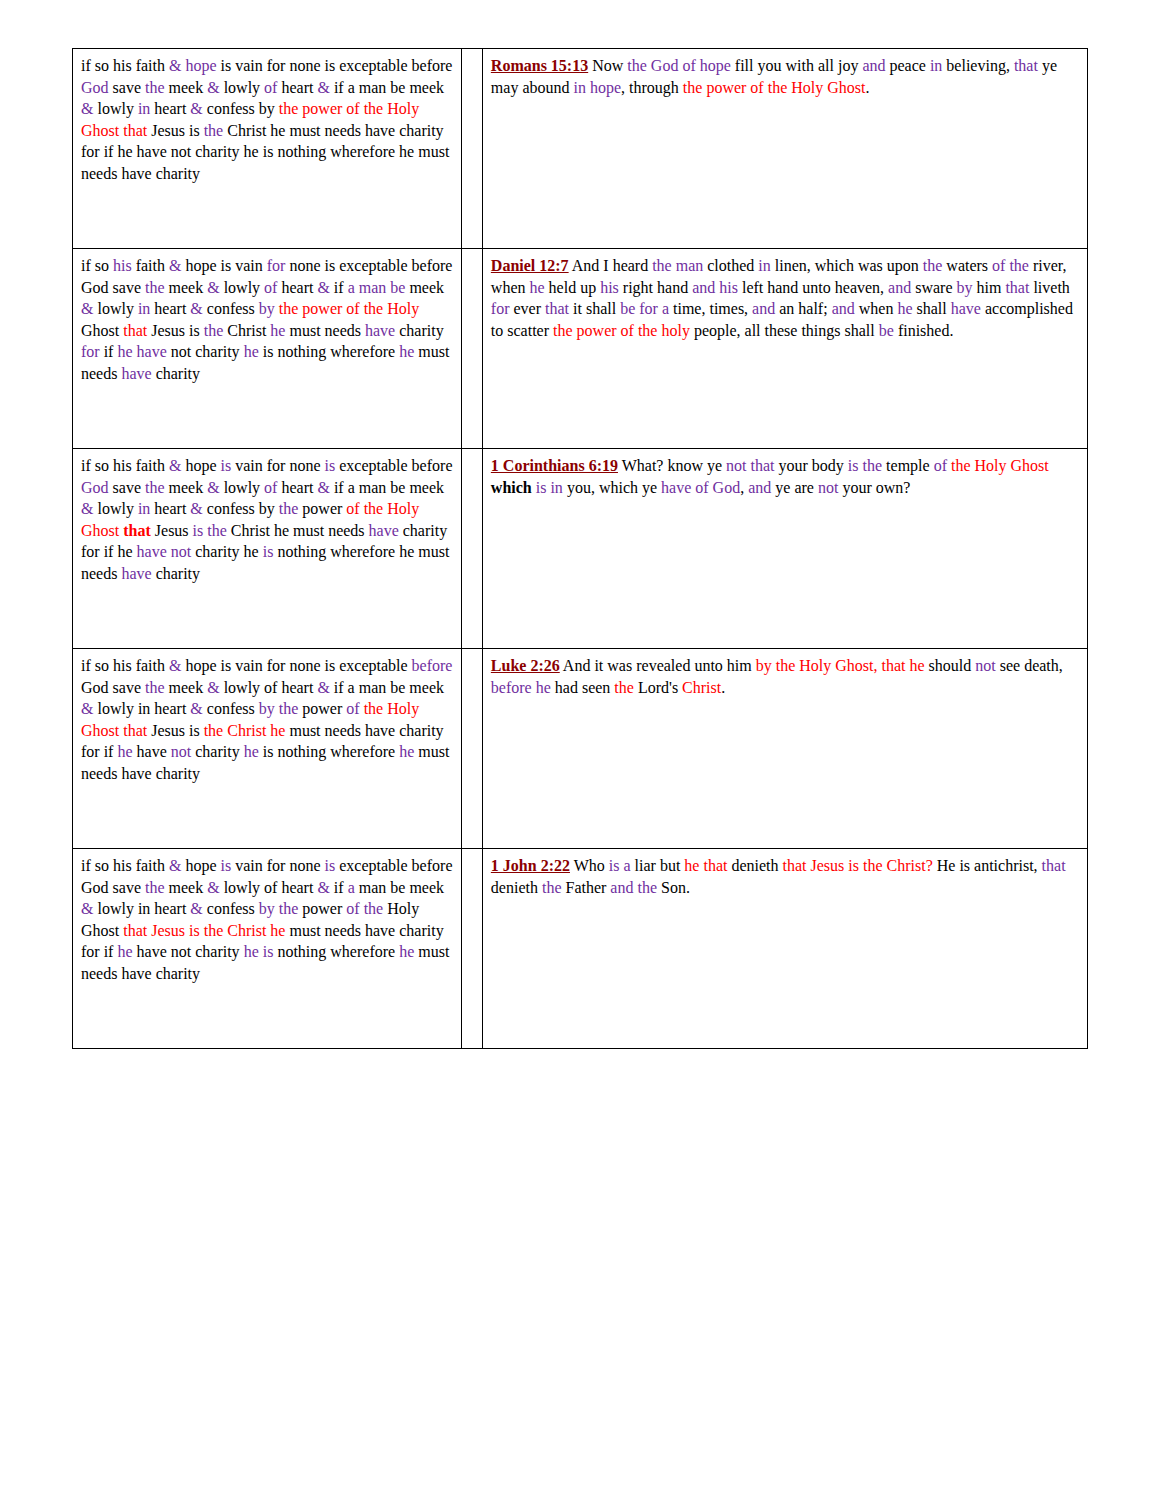| if so his faith & hope is vain for none is exceptable before God save the meek & lowly of heart & if a man be meek & lowly in heart & confess by the power of the Holy Ghost that Jesus is the Christ he must needs have charity for if he have not charity he is nothing wherefore he must needs have charity | | Romans 15:13 Now the God of hope fill you with all joy and peace in believing, that ye may abound in hope , through the power of the Holy Ghost . |
| if so his faith & hope is vain for none is exceptable before God save the meek & lowly of heart & if a man be meek & lowly in heart & confess by the power of the Holy Ghost that Jesus is the Christ he must needs have charity for if he have not charity he is nothing wherefore he must needs have charity | | Daniel 12:7 And I heard the man clothed in linen, which was upon the waters of the river, when he held up his right hand and his left hand unto heaven, and sware by him that liveth for ever that it shall be for a time, times, and an half; and when he shall have accomplished to scatter the power of the holy people, all these things shall be finished. |
| if so his faith & hope is vain for none is exceptable before God save the meek & lowly of heart & if a man be meek & lowly in heart & confess by the power of the Holy Ghost that Jesus is the Christ he must needs have charity for if he have not charity he is nothing wherefore he must needs have charity | | 1 Corinthians 6:19 What? know ye not that your body is the temple of the Holy Ghost which is in you, which ye have of God , and ye are not your own? |
| if so his faith & hope is vain for none is exceptable before God save the meek & lowly of heart & if a man be meek & lowly in heart & confess by the power of the Holy Ghost that Jesus is the Christ he must needs have charity for if he have not charity he is nothing wherefore he must needs have charity | | Luke 2:26 And it was revealed unto him by the Holy Ghost, that he should not see death, before he had seen the Lord's Christ . |
| if so his faith & hope is vain for none is exceptable before God save the meek & lowly of heart & if a man be meek & lowly in heart & confess by the power of the Holy Ghost that Jesus is the Christ he must needs have charity for if he have not charity he is nothing wherefore he must needs have charity | | 1 John 2:22 Who is a liar but he that denieth that Jesus is the Christ? He is antichrist, that denieth the Father and the Son. |